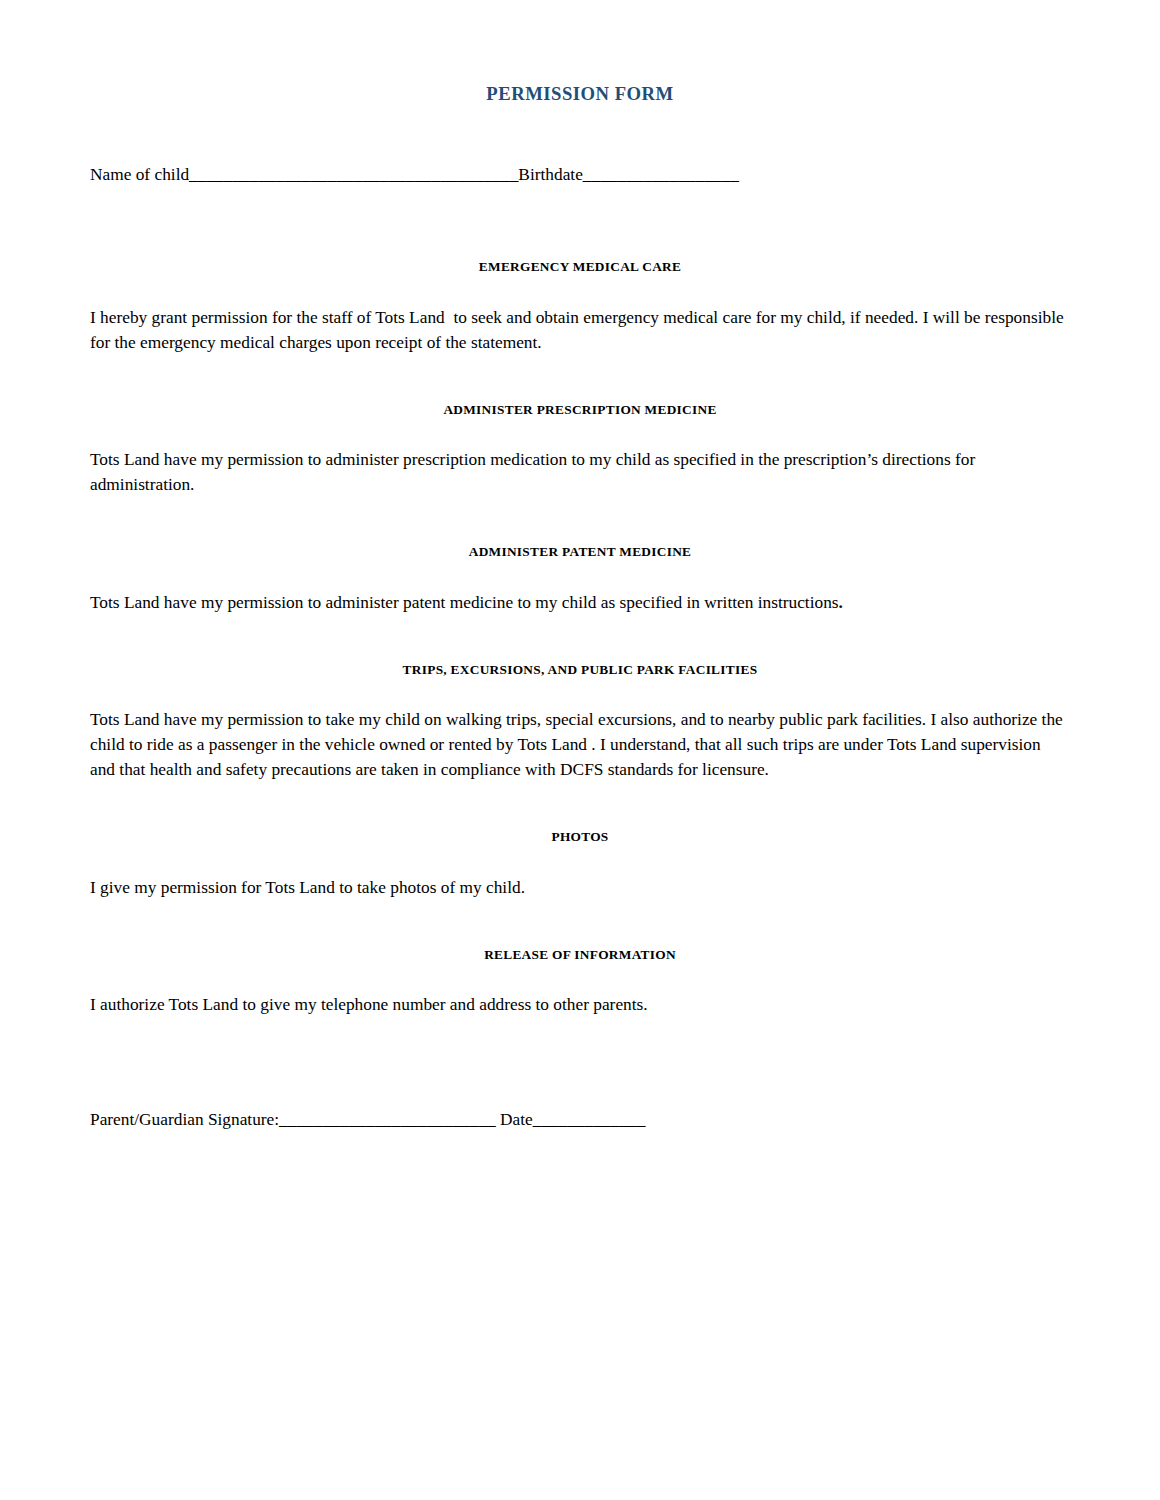PERMISSION FORM
Name of child______________________________________Birthdate__________________
EMERGENCY MEDICAL CARE
I hereby grant permission for the staff of Tots Land to seek and obtain emergency medical care for my child, if needed. I will be responsible for the emergency medical charges upon receipt of the statement.
ADMINISTER PRESCRIPTION MEDICINE
Tots Land have my permission to administer prescription medication to my child as specified in the prescription’s directions for administration.
ADMINISTER PATENT MEDICINE
Tots Land have my permission to administer patent medicine to my child as specified in written instructions.
TRIPS, EXCURSIONS, AND PUBLIC PARK FACILITIES
Tots Land have my permission to take my child on walking trips, special excursions, and to nearby public park facilities. I also authorize the child to ride as a passenger in the vehicle owned or rented by Tots Land . I understand, that all such trips are under Tots Land supervision and that health and safety precautions are taken in compliance with DCFS standards for licensure.
PHOTOS
I give my permission for Tots Land to take photos of my child.
RELEASE OF INFORMATION
I authorize Tots Land to give my telephone number and address to other parents.
Parent/Guardian Signature:_________________________ Date_____________